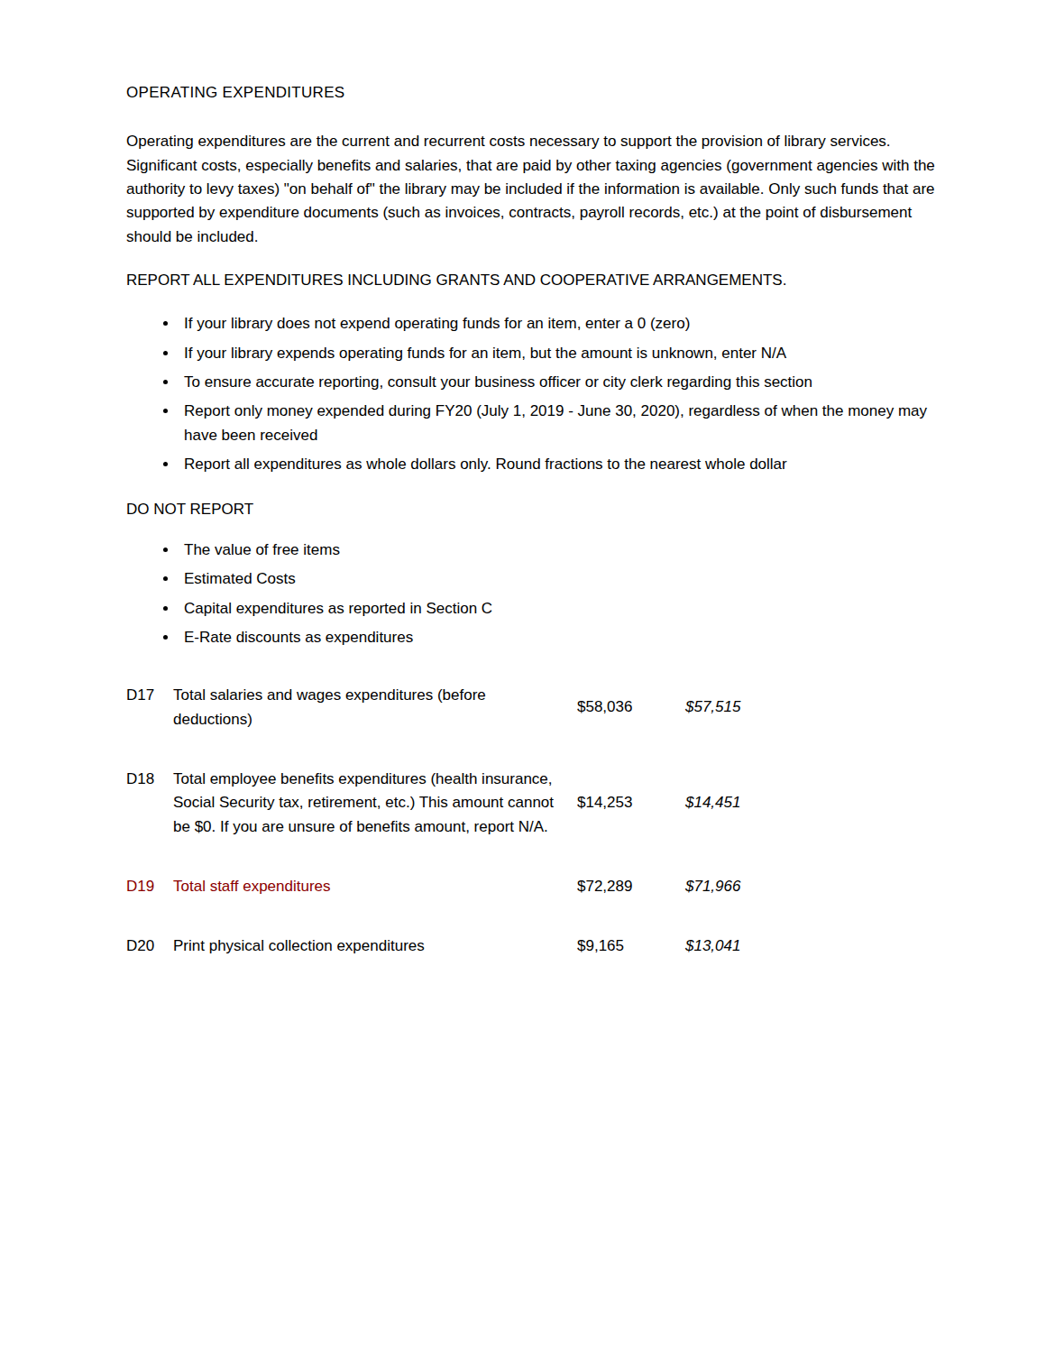OPERATING EXPENDITURES
Operating expenditures are the current and recurrent costs necessary to support the provision of library services. Significant costs, especially benefits and salaries, that are paid by other taxing agencies (government agencies with the authority to levy taxes) "on behalf of" the library may be included if the information is available. Only such funds that are supported by expenditure documents (such as invoices, contracts, payroll records, etc.) at the point of disbursement should be included.
REPORT ALL EXPENDITURES INCLUDING GRANTS AND COOPERATIVE ARRANGEMENTS.
If your library does not expend operating funds for an item, enter a 0 (zero)
If your library expends operating funds for an item, but the amount is unknown, enter N/A
To ensure accurate reporting, consult your business officer or city clerk regarding this section
Report only money expended during FY20 (July 1, 2019 - June 30, 2020), regardless of when the money may have been received
Report all expenditures as whole dollars only. Round fractions to the nearest whole dollar
DO NOT REPORT
The value of free items
Estimated Costs
Capital expenditures as reported in Section C
E-Rate discounts as expenditures
| D17 | Total salaries and wages expenditures (before deductions) | $58,036 | $57,515 |
| D18 | Total employee benefits expenditures (health insurance, Social Security tax, retirement, etc.) This amount cannot be $0. If you are unsure of benefits amount, report N/A. | $14,253 | $14,451 |
| D19 | Total staff expenditures | $72,289 | $71,966 |
| D20 | Print physical collection expenditures | $9,165 | $13,041 |